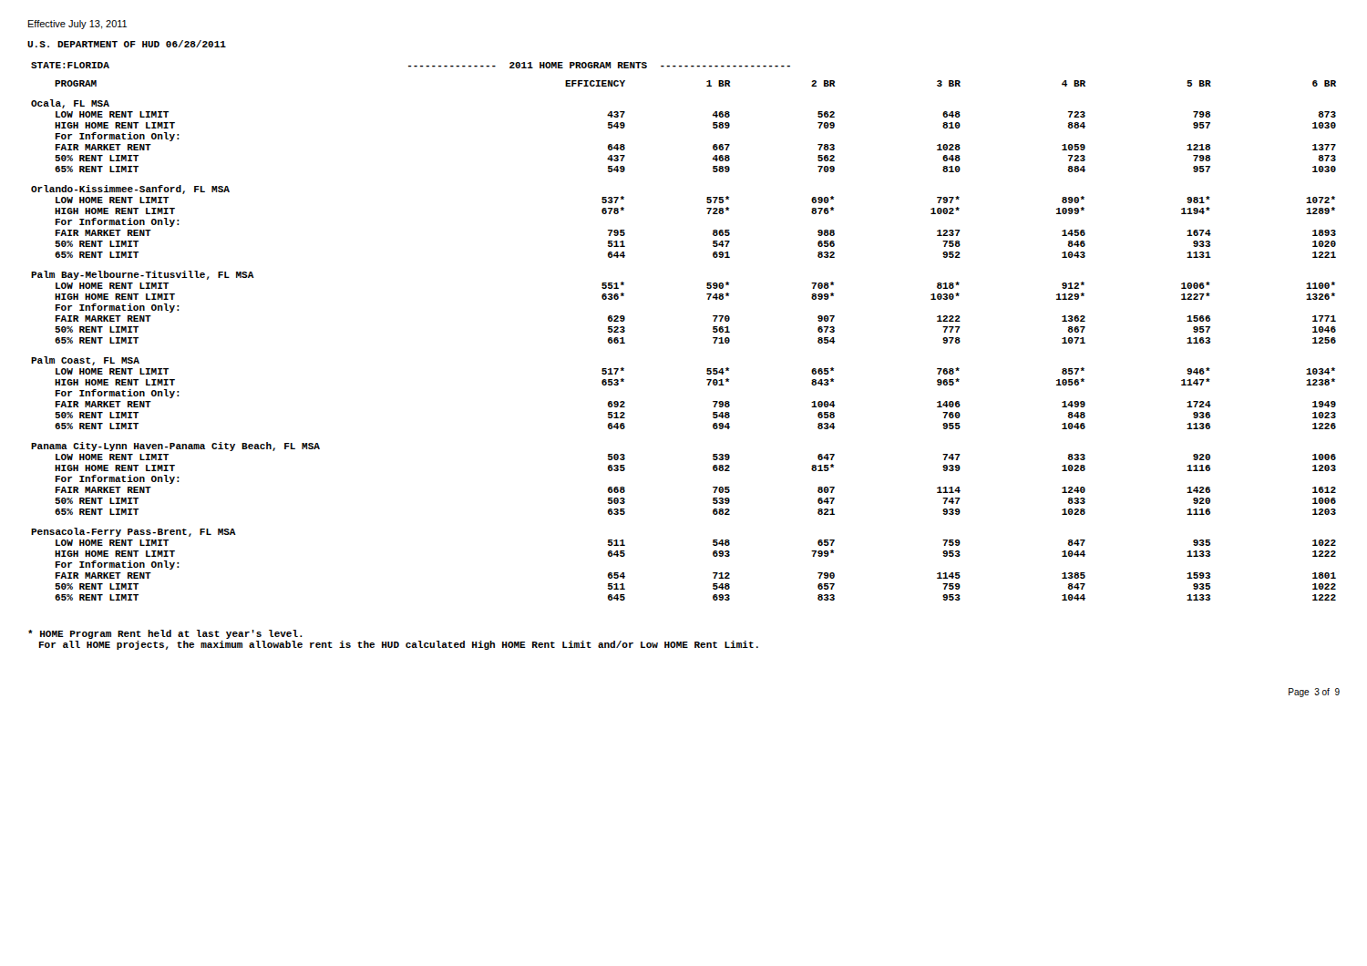Effective July 13, 2011
U.S. DEPARTMENT OF HUD 06/28/2011
| STATE:FLORIDA | --------------- 2011 HOME PROGRAM RENTS ---------------------- |
| PROGRAM | EFFICIENCY | 1 BR | 2 BR | 3 BR | 4 BR | 5 BR | 6 BR |
| Ocala, FL MSA |
| LOW HOME RENT LIMIT | 437 | 468 | 562 | 648 | 723 | 798 | 873 |
| HIGH HOME RENT LIMIT | 549 | 589 | 709 | 810 | 884 | 957 | 1030 |
| For Information Only: | | | | | | | |
| FAIR MARKET RENT | 648 | 667 | 783 | 1028 | 1059 | 1218 | 1377 |
| 50% RENT LIMIT | 437 | 468 | 562 | 648 | 723 | 798 | 873 |
| 65% RENT LIMIT | 549 | 589 | 709 | 810 | 884 | 957 | 1030 |
| Orlando-Kissimmee-Sanford, FL MSA |
| LOW HOME RENT LIMIT | 537* | 575* | 690* | 797* | 890* | 981* | 1072* |
| HIGH HOME RENT LIMIT | 678* | 728* | 876* | 1002* | 1099* | 1194* | 1289* |
| For Information Only: | | | | | | | |
| FAIR MARKET RENT | 795 | 865 | 988 | 1237 | 1456 | 1674 | 1893 |
| 50% RENT LIMIT | 511 | 547 | 656 | 758 | 846 | 933 | 1020 |
| 65% RENT LIMIT | 644 | 691 | 832 | 952 | 1043 | 1131 | 1221 |
| Palm Bay-Melbourne-Titusville, FL MSA |
| LOW HOME RENT LIMIT | 551* | 590* | 708* | 818* | 912* | 1006* | 1100* |
| HIGH HOME RENT LIMIT | 636* | 748* | 899* | 1030* | 1129* | 1227* | 1326* |
| For Information Only: | | | | | | | |
| FAIR MARKET RENT | 629 | 770 | 907 | 1222 | 1362 | 1566 | 1771 |
| 50% RENT LIMIT | 523 | 561 | 673 | 777 | 867 | 957 | 1046 |
| 65% RENT LIMIT | 661 | 710 | 854 | 978 | 1071 | 1163 | 1256 |
| Palm Coast, FL MSA |
| LOW HOME RENT LIMIT | 517* | 554* | 665* | 768* | 857* | 946* | 1034* |
| HIGH HOME RENT LIMIT | 653* | 701* | 843* | 965* | 1056* | 1147* | 1238* |
| For Information Only: | | | | | | | |
| FAIR MARKET RENT | 692 | 798 | 1004 | 1406 | 1499 | 1724 | 1949 |
| 50% RENT LIMIT | 512 | 548 | 658 | 760 | 848 | 936 | 1023 |
| 65% RENT LIMIT | 646 | 694 | 834 | 955 | 1046 | 1136 | 1226 |
| Panama City-Lynn Haven-Panama City Beach, FL MSA |
| LOW HOME RENT LIMIT | 503 | 539 | 647 | 747 | 833 | 920 | 1006 |
| HIGH HOME RENT LIMIT | 635 | 682 | 815* | 939 | 1028 | 1116 | 1203 |
| For Information Only: | | | | | | | |
| FAIR MARKET RENT | 668 | 705 | 807 | 1114 | 1240 | 1426 | 1612 |
| 50% RENT LIMIT | 503 | 539 | 647 | 747 | 833 | 920 | 1006 |
| 65% RENT LIMIT | 635 | 682 | 821 | 939 | 1028 | 1116 | 1203 |
| Pensacola-Ferry Pass-Brent, FL MSA |
| LOW HOME RENT LIMIT | 511 | 548 | 657 | 759 | 847 | 935 | 1022 |
| HIGH HOME RENT LIMIT | 645 | 693 | 799* | 953 | 1044 | 1133 | 1222 |
| For Information Only: | | | | | | | |
| FAIR MARKET RENT | 654 | 712 | 790 | 1145 | 1385 | 1593 | 1801 |
| 50% RENT LIMIT | 511 | 548 | 657 | 759 | 847 | 935 | 1022 |
| 65% RENT LIMIT | 645 | 693 | 833 | 953 | 1044 | 1133 | 1222 |
* HOME Program Rent held at last year's level. For all HOME projects, the maximum allowable rent is the HUD calculated High HOME Rent Limit and/or Low HOME Rent Limit.
Page 3 of 9